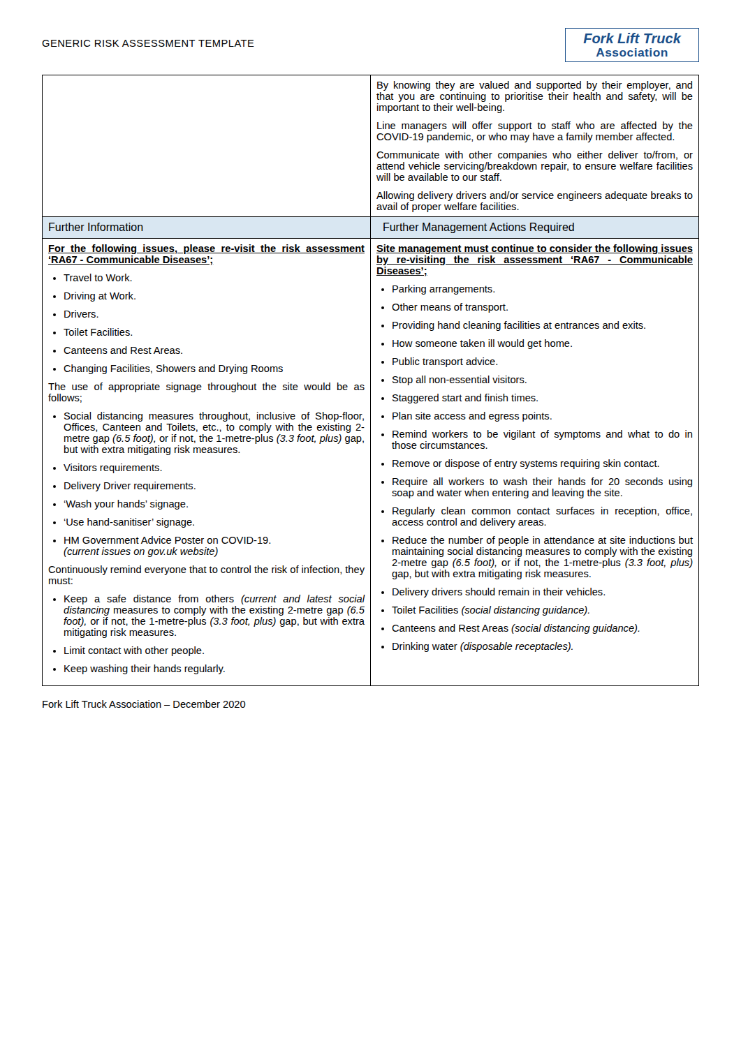GENERIC RISK ASSESSMENT TEMPLATE
Fork Lift Truck
Association
| | By knowing they are valued and supported by their employer, and that you are continuing to prioritise their health and safety, will be important to their well-being. Line managers will offer support to staff who are affected by the COVID-19 pandemic, or who may have a family member affected. Communicate with other companies who either deliver to/from, or attend vehicle servicing/breakdown repair, to ensure welfare facilities will be available to our staff. Allowing delivery drivers and/or service engineers adequate breaks to avail of proper welfare facilities. |
| Further Information | Further Management Actions Required |
| For the following issues, please re-visit the risk assessment ‘RA67 - Communicable Diseases’; Travel to Work. Driving at Work. Drivers. Toilet Facilities. Canteens and Rest Areas. Changing Facilities, Showers and Drying Rooms The use of appropriate signage throughout the site would be as follows; Social distancing measures throughout, inclusive of Shop-floor, Offices, Canteen and Toilets, etc., to comply with the existing 2-metre gap (6.5 foot), or if not, the 1-metre-plus (3.3 foot, plus) gap, but with extra mitigating risk measures. Visitors requirements. Delivery Driver requirements. ‘Wash your hands’ signage. ‘Use hand-sanitiser’ signage. HM Government Advice Poster on COVID-19. (current issues on gov.uk website) Continuously remind everyone that to control the risk of infection, they must: Keep a safe distance from others (current and latest social distancing measures to comply with the existing 2-metre gap (6.5 foot), or if not, the 1-metre-plus (3.3 foot, plus) gap, but with extra mitigating risk measures. Limit contact with other people. Keep washing their hands regularly. | Site management must continue to consider the following issues by re-visiting the risk assessment ‘RA67 - Communicable Diseases’; Parking arrangements. Other means of transport. Providing hand cleaning facilities at entrances and exits. How someone taken ill would get home. Public transport advice. Stop all non-essential visitors. Staggered start and finish times. Plan site access and egress points. Remind workers to be vigilant of symptoms and what to do in those circumstances. Remove or dispose of entry systems requiring skin contact. Require all workers to wash their hands for 20 seconds using soap and water when entering and leaving the site. Regularly clean common contact surfaces in reception, office, access control and delivery areas. Reduce the number of people in attendance at site inductions but maintaining social distancing measures to comply with the existing 2-metre gap (6.5 foot), or if not, the 1-metre-plus (3.3 foot, plus) gap, but with extra mitigating risk measures. Delivery drivers should remain in their vehicles. Toilet Facilities (social distancing guidance). Canteens and Rest Areas (social distancing guidance). Drinking water (disposable receptacles). |
Fork Lift Truck Association – December 2020